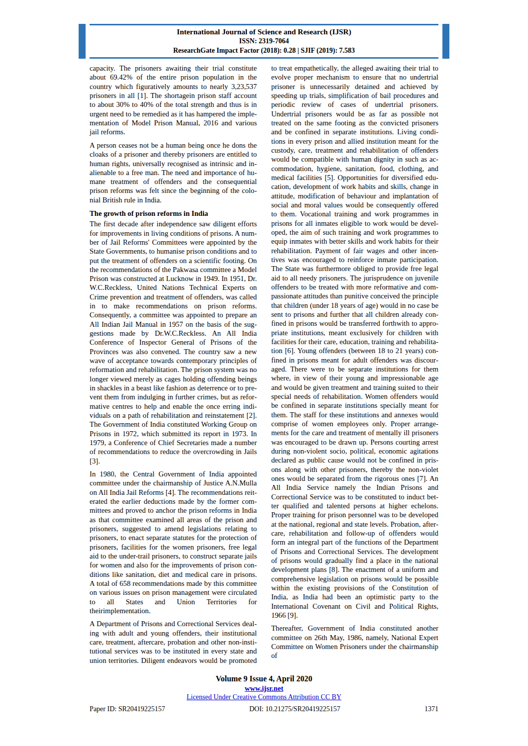International Journal of Science and Research (IJSR)
ISSN: 2319-7064
ResearchGate Impact Factor (2018): 0.28 | SJIF (2019): 7.583
capacity. The prisoners awaiting their trial constitute about 69.42% of the entire prison population in the country which figuratively amounts to nearly 3,23,537 prisoners in all [1]. The shortagein prison staff account to about 30% to 40% of the total strength and thus is in urgent need to be remedied as it has hampered the implementation of Model Prison Manual, 2016 and various jail reforms.
A person ceases not be a human being once he dons the cloaks of a prisoner and thereby prisoners are entitled to human rights, universally recognised as intrinsic and inalienable to a free man. The need and importance of humane treatment of offenders and the consequential prison reforms was felt since the beginning of the colonial British rule in India.
The growth of prison reforms in India
The first decade after independence saw diligent efforts for improvements in living conditions of prisons. A number of Jail Reforms' Committees were appointed by the State Governments, to humanise prison conditions and to put the treatment of offenders on a scientific footing. On the recommendations of the Pakwasa committee a Model Prison was constructed at Lucknow in 1949. In 1951, Dr. W.C.Reckless, United Nations Technical Experts on Crime prevention and treatment of offenders, was called in to make recommendations on prison reforms. Consequently, a committee was appointed to prepare an All Indian Jail Manual in 1957 on the basis of the suggestions made by Dr.W.C.Reckless. An All India Conference of Inspector General of Prisons of the Provinces was also convened. The country saw a new wave of acceptance towards contemporary principles of reformation and rehabilitation. The prison system was no longer viewed merely as cages holding offending beings in shackles in a beast like fashion as deterrence or to prevent them from indulging in further crimes, but as reformative centres to help and enable the once erring individuals on a path of rehabilitation and reinstatement [2]. The Government of India constituted Working Group on Prisons in 1972, which submitted its report in 1973. In 1979, a Conference of Chief Secretaries made a number of recommendations to reduce the overcrowding in Jails [3].
In 1980, the Central Government of India appointed committee under the chairmanship of Justice A.N.Mulla on All India Jail Reforms [4]. The recommendations reiterated the earlier deductions made by the former committees and proved to anchor the prison reforms in India as that committee examined all areas of the prison and prisoners, suggested to amend legislations relating to prisoners, to enact separate statutes for the protection of prisoners, facilities for the women prisoners, free legal aid to the under-trail prisoners, to construct separate jails for women and also for the improvements of prison conditions like sanitation, diet and medical care in prisons. A total of 658 recommendations made by this committee on various issues on prison management were circulated to all States and Union Territories for theirimplementation.
A Department of Prisons and Correctional Services dealing with adult and young offenders, their institutional care, treatment, aftercare, probation and other non-institutional services was to be instituted in every state and union territories. Diligent endeavors would be promoted to treat empathetically, the alleged awaiting their trial to evolve proper mechanism to ensure that no undertrial prisoner is unnecessarily detained and achieved by speeding up trials, simplification of bail procedures and periodic review of cases of undertrial prisoners. Undertrial prisoners would be as far as possible not treated on the same footing as the convicted prisoners and be confined in separate institutions. Living conditions in every prison and allied institution meant for the custody, care, treatment and rehabilitation of offenders would be compatible with human dignity in such as accommodation, hygiene, sanitation, food, clothing, and medical facilities [5]. Opportunities for diversified education, development of work habits and skills, change in attitude, modification of behaviour and implantation of social and moral values would be consequently offered to them. Vocational training and work programmes in prisons for all inmates eligible to work would be developed, the aim of such training and work programmes to equip inmates with better skills and work habits for their rehabilitation. Payment of fair wages and other incentives was encouraged to reinforce inmate participation. The State was furthermore obliged to provide free legal aid to all needy prisoners. The jurisprudence on juvenile offenders to be treated with more reformative and compassionate attitudes than punitive conceived the principle that children (under 18 years of age) would in no case be sent to prisons and further that all children already confined in prisons would be transferred forthwith to appropriate institutions, meant exclusively for children with facilities for their care, education, training and rehabilitation [6]. Young offenders (between 18 to 21 years) confined in prisons meant for adult offenders was discouraged. There were to be separate institutions for them where, in view of their young and impressionable age and would be given treatment and training suited to their special needs of rehabilitation. Women offenders would be confined in separate institutions specially meant for them. The staff for these institutions and annexes would comprise of women employees only. Proper arrangements for the care and treatment of mentally ill prisoners was encouraged to be drawn up. Persons courting arrest during non-violent socio, political, economic agitations declared as public cause would not be confined in prisons along with other prisoners, thereby the non-violet ones would be separated from the rigorous ones [7]. An All India Service namely the Indian Prisons and Correctional Service was to be constituted to induct better qualified and talented persons at higher echelons. Proper training for prison personnel was to be developed at the national, regional and state levels. Probation, aftercare, rehabilitation and follow-up of offenders would form an integral part of the functions of the Department of Prisons and Correctional Services. The development of prisons would gradually find a place in the national development plans [8]. The enactment of a uniform and comprehensive legislation on prisons would be possible within the existing provisions of the Constitution of India, as India had been an optimistic party to the International Covenant on Civil and Political Rights, 1966 [9].
Thereafter, Government of India constituted another committee on 26th May, 1986, namely, National Expert Committee on Women Prisoners under the chairmanship of
Volume 9 Issue 4, April 2020
www.ijsr.net
Licensed Under Creative Commons Attribution CC BY
Paper ID: SR20419225157 DOI: 10.21275/SR20419225157 1371